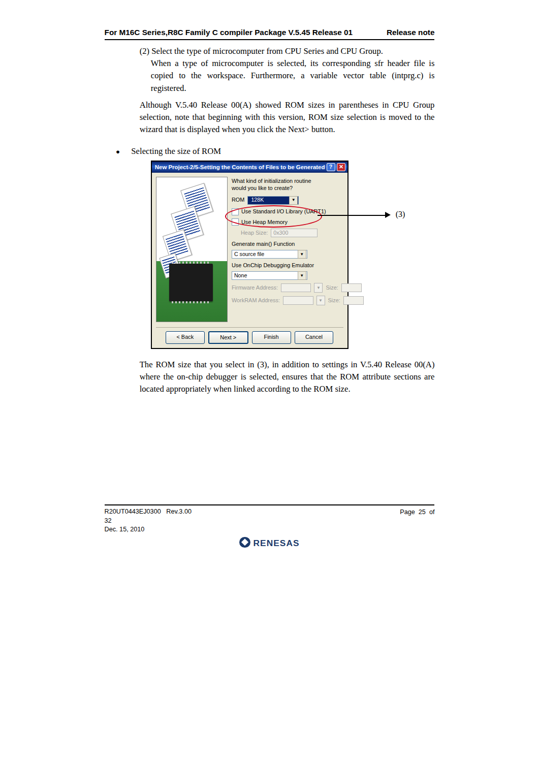For M16C Series,R8C Family C compiler Package V.5.45 Release 01 Release note
(2) Select the type of microcomputer from CPU Series and CPU Group.
When a type of microcomputer is selected, its corresponding sfr header file is copied to the workspace. Furthermore, a variable vector table (intprg.c) is registered.
Although V.5.40 Release 00(A) showed ROM sizes in parentheses in CPU Group selection, note that beginning with this version, ROM size selection is moved to the wizard that is displayed when you click the Next> button.
● Selecting the size of ROM
New Project-2/5-Setting the Contents of Files to be Generated ? ✕
What kind of initialization routine
would you like to create?
ROM 128K▼
Use Standard I/O Library (UART1)
Use Heap Memory
Heap Size: 0x300
Generate main() Function
C source file▼
Use OnChip Debugging Emulator
None▼
Firmware Address: ▼ Size:
WorkRAM Address: ▼ Size:
< Back Next > Finish Cancel
(3)
The ROM size that you select in (3), in addition to settings in V.5.40 Release 00(A) where the on-chip debugger is selected, ensures that the ROM attribute sections are located appropriately when linked according to the ROM size.
R20UT0443EJ0300 Rev.3.00
32
Dec. 15, 2010
Page 25 of
RENESAS